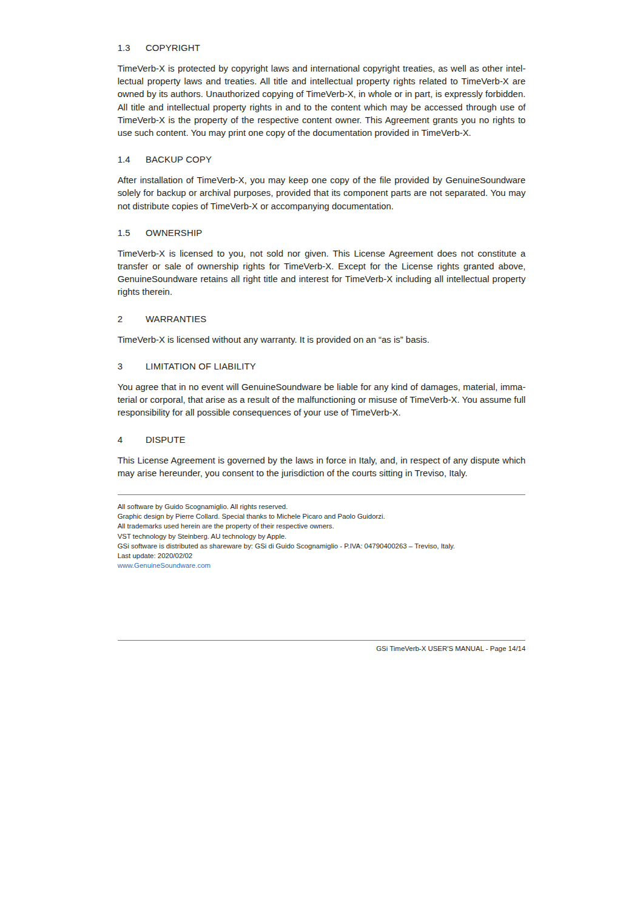1.3 COPYRIGHT
TimeVerb-X is protected by copyright laws and international copyright treaties, as well as other intellectual property laws and treaties. All title and intellectual property rights related to TimeVerb-X are owned by its authors. Unauthorized copying of TimeVerb-X, in whole or in part, is expressly forbidden. All title and intellectual property rights in and to the content which may be accessed through use of TimeVerb-X is the property of the respective content owner. This Agreement grants you no rights to use such content. You may print one copy of the documentation provided in TimeVerb-X.
1.4 BACKUP COPY
After installation of TimeVerb-X, you may keep one copy of the file provided by GenuineSoundware solely for backup or archival purposes, provided that its component parts are not separated. You may not distribute copies of TimeVerb-X or accompanying documentation.
1.5 OWNERSHIP
TimeVerb-X is licensed to you, not sold nor given. This License Agreement does not constitute a transfer or sale of ownership rights for TimeVerb-X. Except for the License rights granted above, GenuineSoundware retains all right title and interest for TimeVerb-X including all intellectual property rights therein.
2 WARRANTIES
TimeVerb-X is licensed without any warranty. It is provided on an “as is” basis.
3 LIMITATION OF LIABILITY
You agree that in no event will GenuineSoundware be liable for any kind of damages, material, immaterial or corporal, that arise as a result of the malfunctioning or misuse of TimeVerb-X. You assume full responsibility for all possible consequences of your use of TimeVerb-X.
4 DISPUTE
This License Agreement is governed by the laws in force in Italy, and, in respect of any dispute which may arise hereunder, you consent to the jurisdiction of the courts sitting in Treviso, Italy.
All software by Guido Scognamiglio. All rights reserved.
Graphic design by Pierre Collard. Special thanks to Michele Picaro and Paolo Guidorzi.
All trademarks used herein are the property of their respective owners.
VST technology by Steinberg. AU technology by Apple.
GSi software is distributed as shareware by: GSi di Guido Scognamiglio - P.IVA: 04790400263 – Treviso, Italy.
Last update: 2020/02/02
www.GenuineSoundware.com
GSi TimeVerb-X USER'S MANUAL - Page 14/14